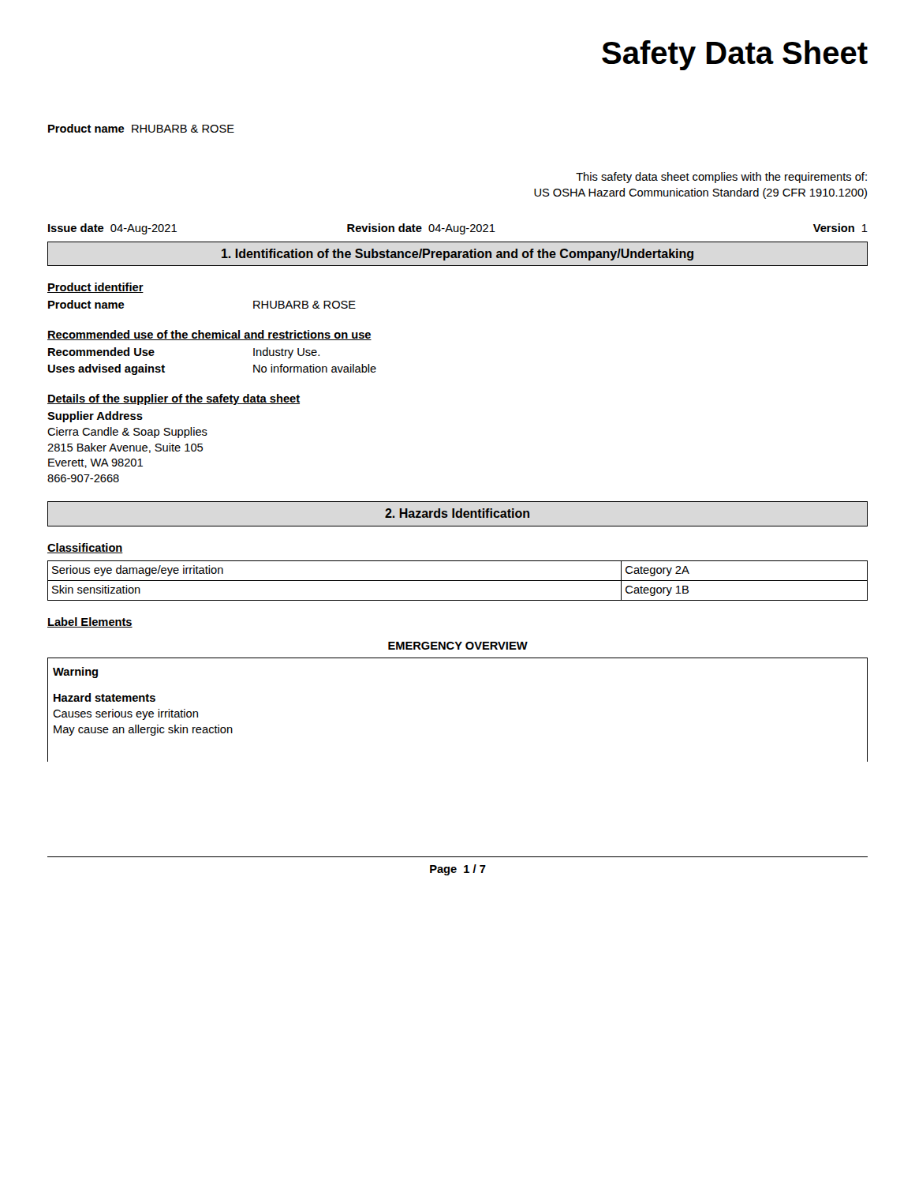Safety Data Sheet
Product name RHUBARB & ROSE
This safety data sheet complies with the requirements of:
US OSHA Hazard Communication Standard (29 CFR 1910.1200)
Issue date 04-Aug-2021
Revision date 04-Aug-2021
Version 1
1. Identification of the Substance/Preparation and of the Company/Undertaking
Product identifier
Product name
RHUBARB & ROSE
Recommended use of the chemical and restrictions on use
Recommended Use
Industry Use.
Uses advised against
No information available
Details of the supplier of the safety data sheet
Supplier Address
Cierra Candle & Soap Supplies
2815 Baker Avenue, Suite 105
Everett, WA 98201
866-907-2668
2. Hazards Identification
Classification
| Serious eye damage/eye irritation | Category 2A |
| Skin sensitization | Category 1B |
Label Elements
EMERGENCY OVERVIEW
Warning
Hazard statements
Causes serious eye irritation
May cause an allergic skin reaction
Page 1 / 7